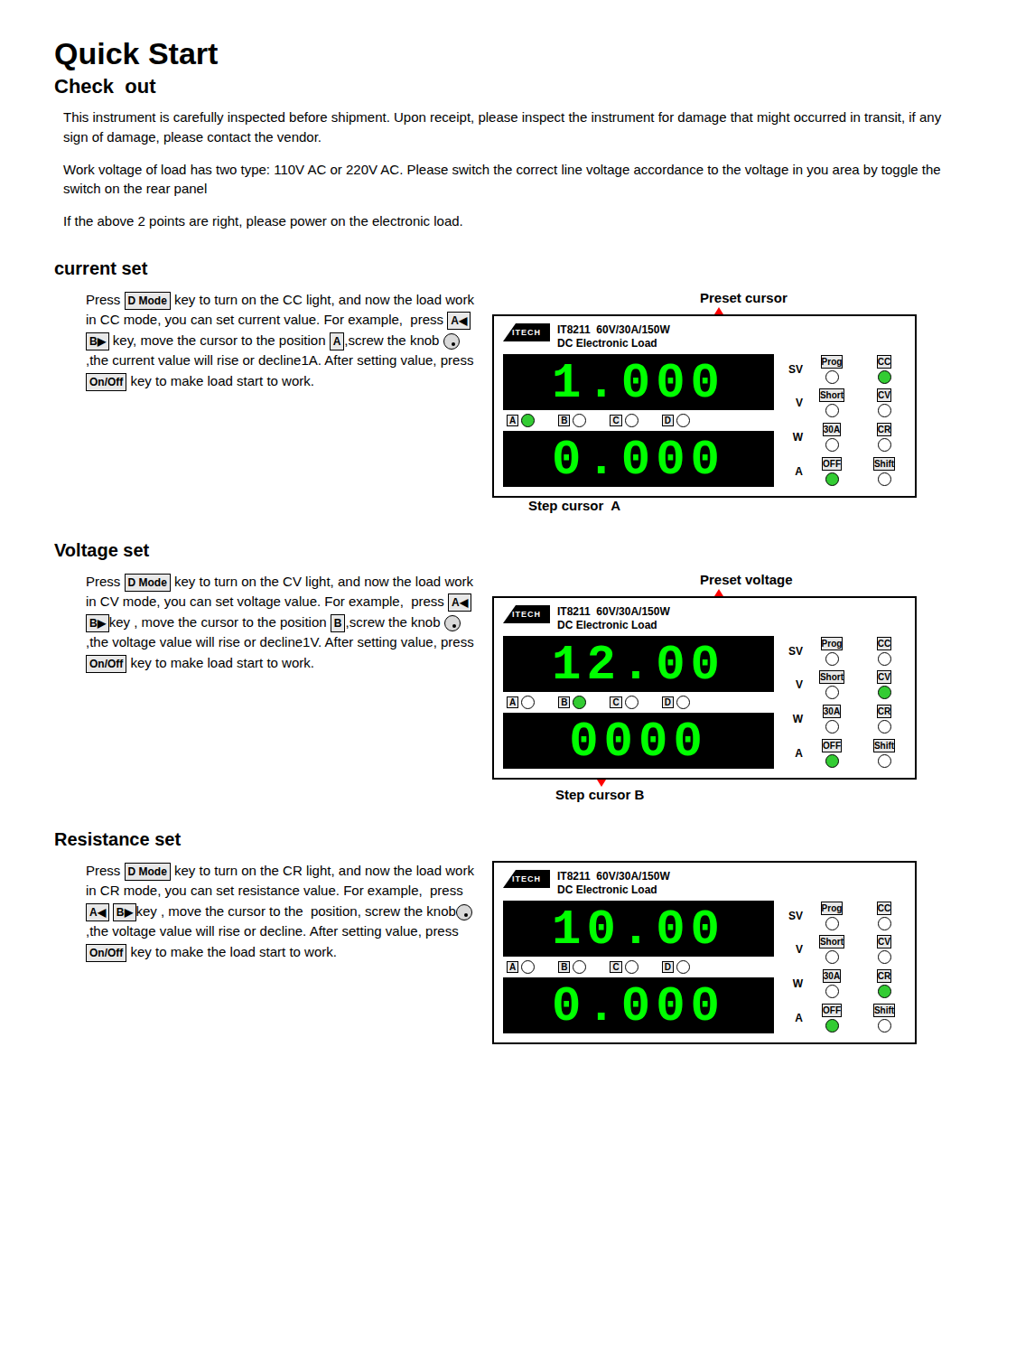Quick Start
Check out
This instrument is carefully inspected before shipment. Upon receipt, please inspect the instrument for damage that might occurred in transit, if any sign of damage, please contact the vendor.
Work voltage of load has two type: 110V AC or 220V AC. Please switch the correct line voltage accordance to the voltage in you area by toggle the switch on the rear panel
If the above 2 points are right, please power on the electronic load.
current set
Press D Mode key to turn on the CC light, and now the load work in CC mode, you can set current value. For example, press A◀ B▶ key, move the cursor to the position A,screw the knob ,the current value will rise or decline1A. After setting value, press On/Off key to make load start to work.
Preset cursor
ITECH
IT8211 60V/30A/150W
DC Electronic Load
1.000
A
B
C
D
0.000
SV
Prog
CC
V
Short
CV
W
30A
CR
A
OFF
Shift
Step cursor A
Voltage set
Press D Mode key to turn on the CV light, and now the load work in CV mode, you can set voltage value. For example, press A◀ B▶key , move the cursor to the position B,screw the knob ,the voltage value will rise or decline1V. After setting value, press On/Off key to make load start to work.
Preset voltage
ITECH
IT8211 60V/30A/150W
DC Electronic Load
12.00
A
B
C
D
0000
SV
Prog
CC
V
Short
CV
W
30A
CR
A
OFF
Shift
Step cursor B
Resistance set
Press D Mode key to turn on the CR light, and now the load work in CR mode, you can set resistance value. For example, press A◀ B▶key , move the cursor to the position, screw the knob ,the voltage value will rise or decline. After setting value, press On/Off key to make the load start to work.
ITECH
IT8211 60V/30A/150W
DC Electronic Load
10.00
A
B
C
D
0.000
SV
Prog
CC
V
Short
CV
W
30A
CR
A
OFF
Shift